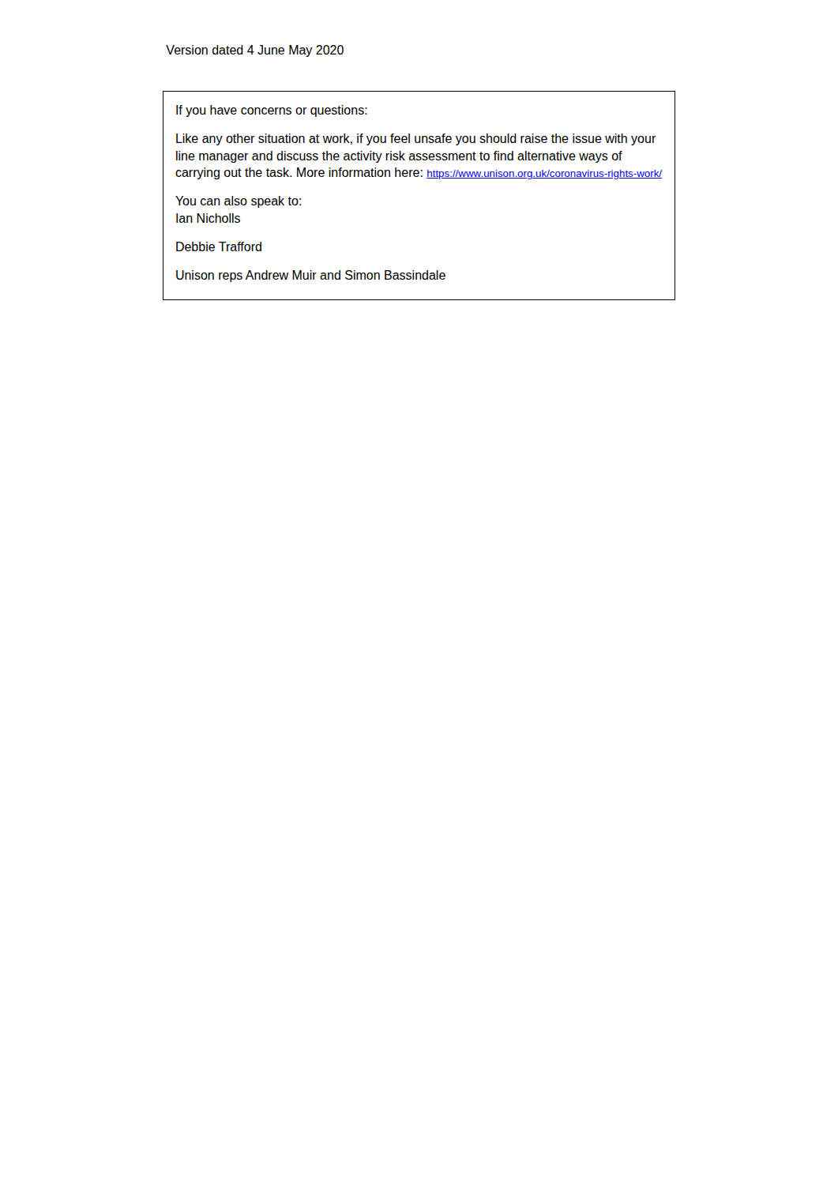Version dated 4 June May 2020
If you have concerns or questions:
Like any other situation at work, if you feel unsafe you should raise the issue with your line manager and discuss the activity risk assessment to find alternative ways of carrying out the task. More information here: https://www.unison.org.uk/coronavirus-rights-work/
You can also speak to:
Ian Nicholls
Debbie Trafford
Unison reps Andrew Muir and Simon Bassindale